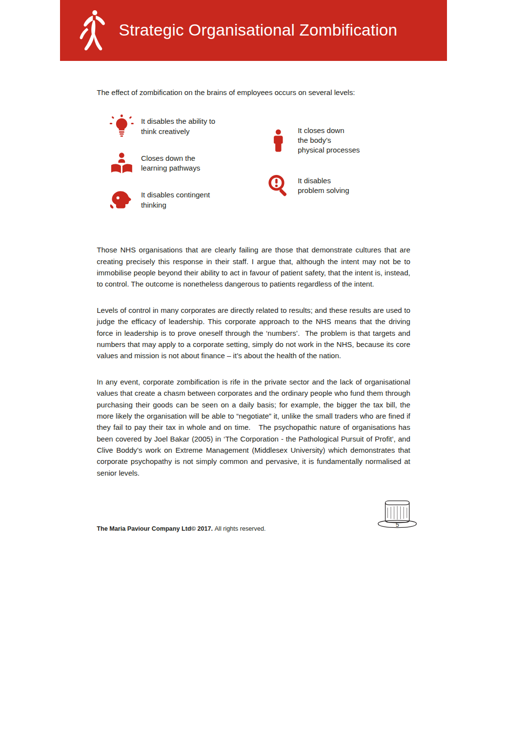Strategic Organisational Zombification
The effect of zombification on the brains of employees occurs on several levels:
It disables the ability to
think creatively
Closes down the
learning pathways
It disables contingent
thinking
It closes down
the body’s
physical processes
It disables
problem solving
Those NHS organisations that are clearly failing are those that demonstrate cultures that are creating precisely this response in their staff. I argue that, although the intent may not be to immobilise people beyond their ability to act in favour of patient safety, that the intent is, instead, to control. The outcome is nonetheless dangerous to patients regardless of the intent.
Levels of control in many corporates are directly related to results; and these results are used to judge the efficacy of leadership. This corporate approach to the NHS means that the driving force in leadership is to prove oneself through the ‘numbers’. The problem is that targets and numbers that may apply to a corporate setting, simply do not work in the NHS, because its core values and mission is not about finance – it’s about the health of the nation.
In any event, corporate zombification is rife in the private sector and the lack of organisational values that create a chasm between corporates and the ordinary people who fund them through purchasing their goods can be seen on a daily basis; for example, the bigger the tax bill, the more likely the organisation will be able to “negotiate” it, unlike the small traders who are fined if they fail to pay their tax in whole and on time. The psychopathic nature of organisations has been covered by Joel Bakar (2005) in ‘The Corporation - the Pathological Pursuit of Profit’, and Clive Boddy’s work on Extreme Management (Middlesex University) which demonstrates that corporate psychopathy is not simply common and pervasive, it is fundamentally normalised at senior levels.
The Maria Paviour Company Ltd© 2017. All rights reserved.
5